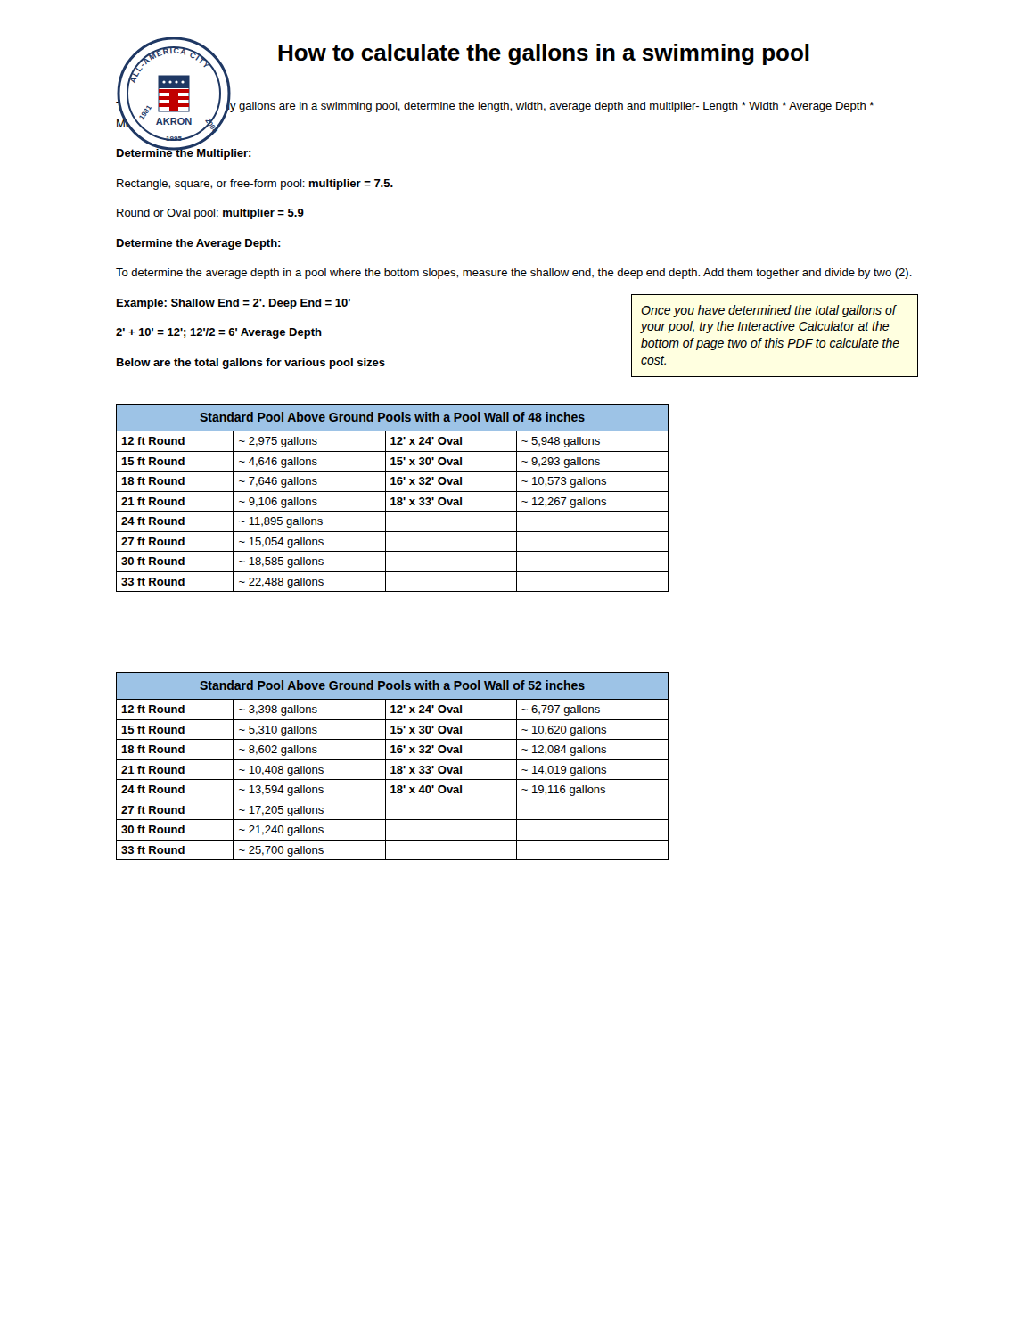ALL-AMERICA CITY AKRON 1981 2008 1995
How to calculate the gallons in a swimming pool
To figure out how many gallons are in a swimming pool, determine the length, width, average depth and multiplier- Length * Width * Average Depth * Multiplier = Gallons
Determine the Multiplier:
Rectangle, square, or free-form pool: multiplier = 7.5.
Round or Oval pool: multiplier = 5.9
Determine the Average Depth:
To determine the average depth in a pool where the bottom slopes, measure the shallow end, the deep end depth. Add them together and divide by two (2).
Once you have determined the total gallons of your pool, try the Interactive Calculator at the bottom of page two of this PDF to calculate the cost.
Example: Shallow End = 2'. Deep End = 10'
2' + 10' = 12'; 12'/2 = 6' Average Depth
Below are the total gallons for various pool sizes
| Standard Pool Above Ground Pools with a Pool Wall of 48 inches |
| --- |
| 12 ft Round | ~ 2,975 gallons | 12' x 24' Oval | ~ 5,948 gallons |
| 15 ft Round | ~ 4,646 gallons | 15' x 30' Oval | ~ 9,293 gallons |
| 18 ft Round | ~ 7,646 gallons | 16' x 32' Oval | ~ 10,573 gallons |
| 21 ft Round | ~ 9,106 gallons | 18' x 33' Oval | ~ 12,267 gallons |
| 24 ft Round | ~ 11,895 gallons | | |
| 27 ft Round | ~ 15,054 gallons | | |
| 30 ft Round | ~ 18,585 gallons | | |
| 33 ft Round | ~ 22,488 gallons | | |
| Standard Pool Above Ground Pools with a Pool Wall of 52 inches |
| --- |
| 12 ft Round | ~ 3,398 gallons | 12' x 24' Oval | ~ 6,797 gallons |
| 15 ft Round | ~ 5,310 gallons | 15' x 30' Oval | ~ 10,620 gallons |
| 18 ft Round | ~ 8,602 gallons | 16' x 32' Oval | ~ 12,084 gallons |
| 21 ft Round | ~ 10,408 gallons | 18' x 33' Oval | ~ 14,019 gallons |
| 24 ft Round | ~ 13,594 gallons | 18' x 40' Oval | ~ 19,116 gallons |
| 27 ft Round | ~ 17,205 gallons | | |
| 30 ft Round | ~ 21,240 gallons | | |
| 33 ft Round | ~ 25,700 gallons | | |